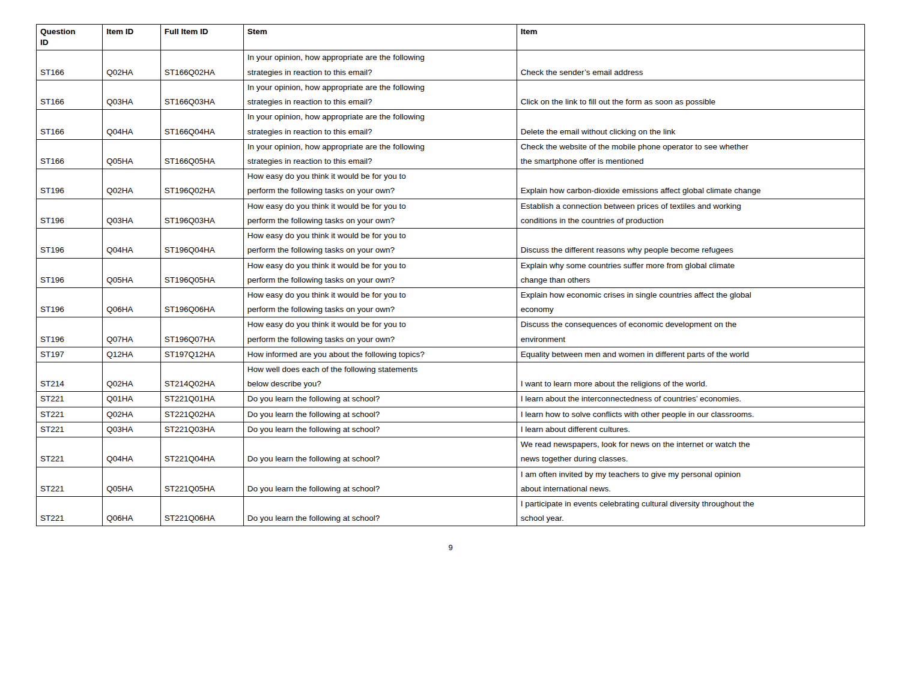| Question ID | Item ID | Full Item ID | Stem | Item |
| --- | --- | --- | --- | --- |
| | | | In your opinion, how appropriate are the following | |
| ST166 | Q02HA | ST166Q02HA | strategies in reaction to this email? | Check the sender’s email address |
| | | | In your opinion, how appropriate are the following | |
| ST166 | Q03HA | ST166Q03HA | strategies in reaction to this email? | Click on the link to fill out the form as soon as possible |
| | | | In your opinion, how appropriate are the following | |
| ST166 | Q04HA | ST166Q04HA | strategies in reaction to this email? | Delete the email without clicking on the link |
| | | | In your opinion, how appropriate are the following | Check the website of the mobile phone operator to see whether |
| ST166 | Q05HA | ST166Q05HA | strategies in reaction to this email? | the smartphone offer is mentioned |
| | | | How easy do you think it would be for you to | |
| ST196 | Q02HA | ST196Q02HA | perform the following tasks on your own? | Explain how carbon-dioxide emissions affect global climate change |
| | | | How easy do you think it would be for you to | Establish a connection between prices of textiles and working |
| ST196 | Q03HA | ST196Q03HA | perform the following tasks on your own? | conditions in the countries of production |
| | | | How easy do you think it would be for you to | |
| ST196 | Q04HA | ST196Q04HA | perform the following tasks on your own? | Discuss the different reasons why people become refugees |
| | | | How easy do you think it would be for you to | Explain why some countries suffer more from global climate |
| ST196 | Q05HA | ST196Q05HA | perform the following tasks on your own? | change than others |
| | | | How easy do you think it would be for you to | Explain how economic crises in single countries affect the global |
| ST196 | Q06HA | ST196Q06HA | perform the following tasks on your own? | economy |
| | | | How easy do you think it would be for you to | Discuss the consequences of economic development on the |
| ST196 | Q07HA | ST196Q07HA | perform the following tasks on your own? | environment |
| ST197 | Q12HA | ST197Q12HA | How informed are you about the following topics? | Equality between men and women in different parts of the world |
| | | | How well does each of the following statements | |
| ST214 | Q02HA | ST214Q02HA | below describe you? | I want to learn more about the religions of the world. |
| ST221 | Q01HA | ST221Q01HA | Do you learn the following at school? | I learn about the interconnectedness of countries’ economies. |
| ST221 | Q02HA | ST221Q02HA | Do you learn the following at school? | I learn how to solve conflicts with other people in our classrooms. |
| ST221 | Q03HA | ST221Q03HA | Do you learn the following at school? | I learn about different cultures. |
| | | | | We read newspapers, look for news on the internet or watch the |
| ST221 | Q04HA | ST221Q04HA | Do you learn the following at school? | news together during classes. |
| | | | | I am often invited by my teachers to give my personal opinion |
| ST221 | Q05HA | ST221Q05HA | Do you learn the following at school? | about international news. |
| | | | | I participate in events celebrating cultural diversity throughout the |
| ST221 | Q06HA | ST221Q06HA | Do you learn the following at school? | school year. |
9